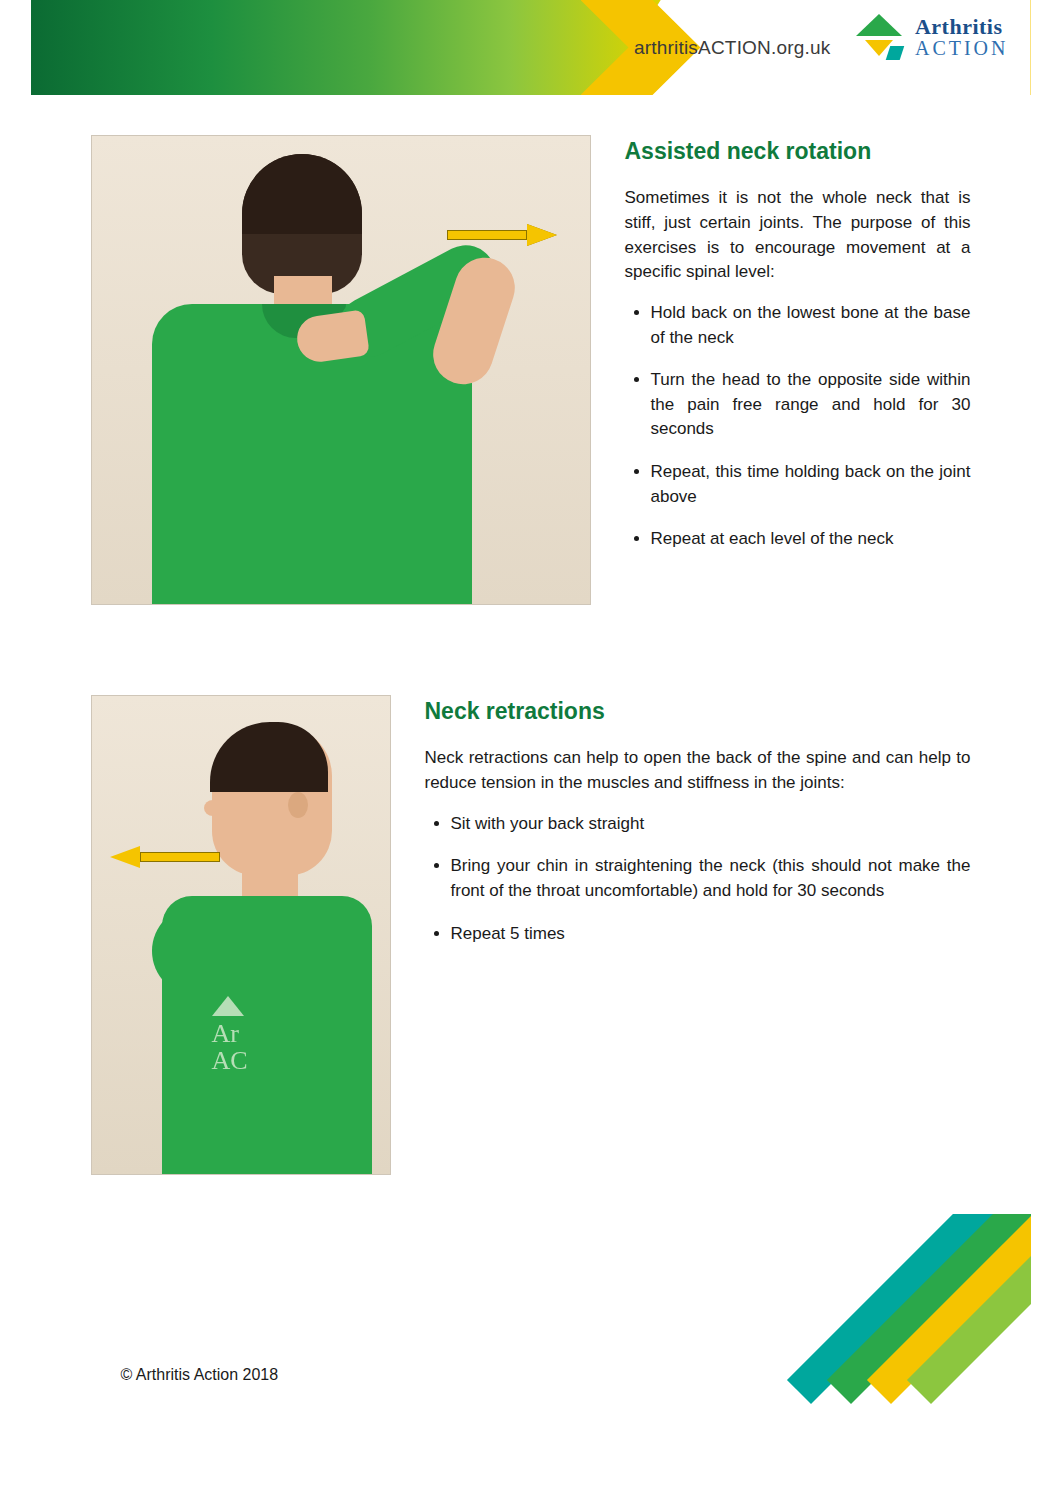arthritisACTION.org.uk
Arthritis ACTION
Assisted neck rotation
Sometimes it is not the whole neck that is stiff, just certain joints. The purpose of this exercises is to encourage movement at a specific spinal level:
Hold back on the lowest bone at the base of the neck
Turn the head to the opposite side within the pain free range and hold for 30 seconds
Repeat, this time holding back on the joint above
Repeat at each level of the neck
Ar
AC
Neck retractions
Neck retractions can help to open the back of the spine and can help to reduce tension in the muscles and stiffness in the joints:
Sit with your back straight
Bring your chin in straightening the neck (this should not make the front of the throat uncomfortable) and hold for 30 seconds
Repeat 5 times
© Arthritis Action 2018